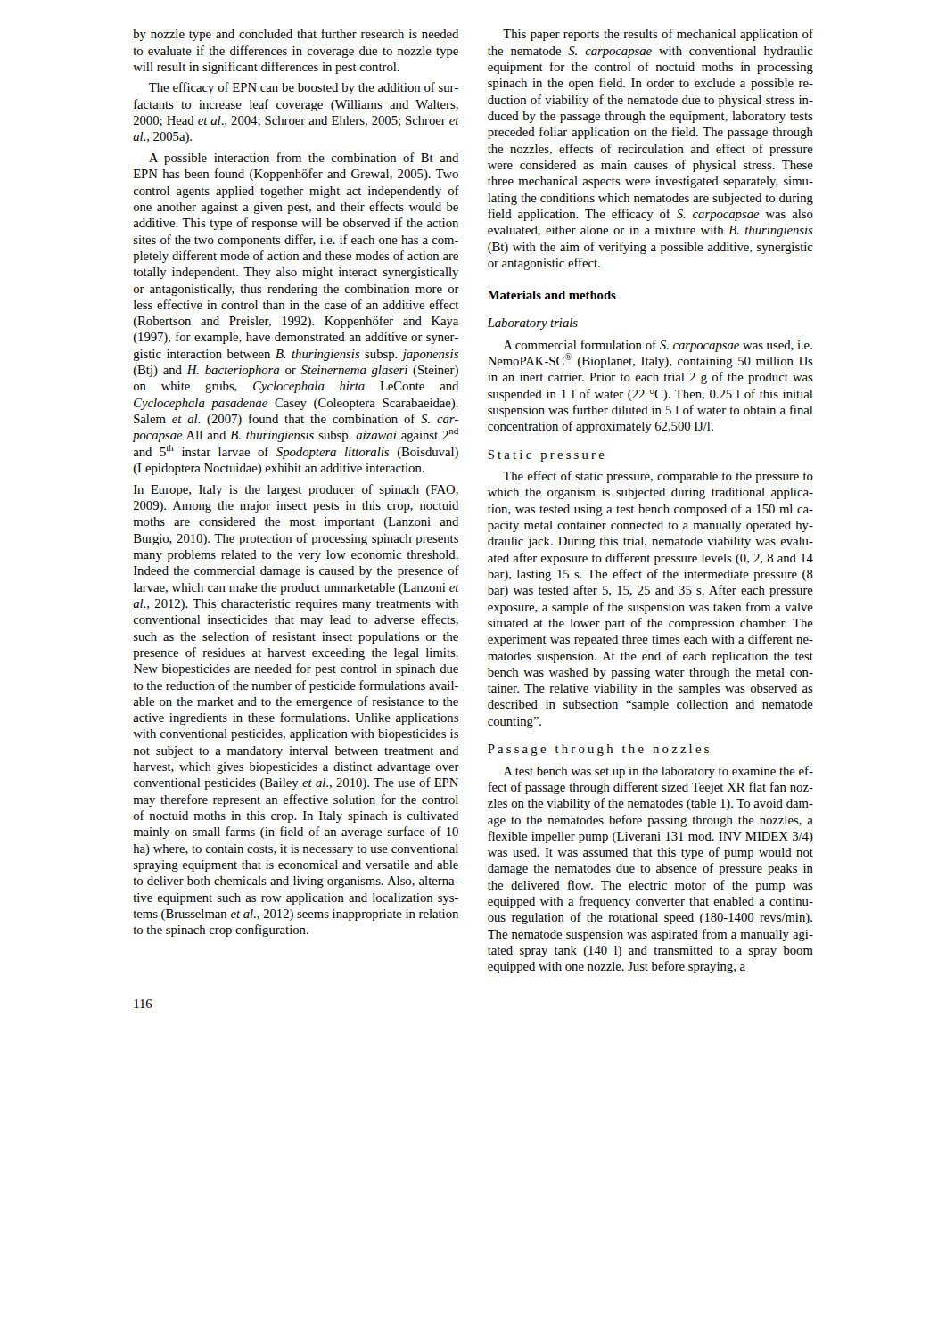by nozzle type and concluded that further research is needed to evaluate if the differences in coverage due to nozzle type will result in significant differences in pest control.
The efficacy of EPN can be boosted by the addition of surfactants to increase leaf coverage (Williams and Walters, 2000; Head et al., 2004; Schroer and Ehlers, 2005; Schroer et al., 2005a).
A possible interaction from the combination of Bt and EPN has been found (Koppenhöfer and Grewal, 2005). Two control agents applied together might act independently of one another against a given pest, and their effects would be additive. This type of response will be observed if the action sites of the two components differ, i.e. if each one has a completely different mode of action and these modes of action are totally independent. They also might interact synergistically or antagonistically, thus rendering the combination more or less effective in control than in the case of an additive effect (Robertson and Preisler, 1992). Koppenhöfer and Kaya (1997), for example, have demonstrated an additive or synergistic interaction between B. thuringiensis subsp. japonensis (Btj) and H. bacteriophora or Steinernema glaseri (Steiner) on white grubs, Cyclocephala hirta LeConte and Cyclocephala pasadenae Casey (Coleoptera Scarabaeidae). Salem et al. (2007) found that the combination of S. carpocapsae All and B. thuringiensis subsp. aizawai against 2nd and 5th instar larvae of Spodoptera littoralis (Boisduval) (Lepidoptera Noctuidae) exhibit an additive interaction.
In Europe, Italy is the largest producer of spinach (FAO, 2009). Among the major insect pests in this crop, noctuid moths are considered the most important (Lanzoni and Burgio, 2010). The protection of processing spinach presents many problems related to the very low economic threshold. Indeed the commercial damage is caused by the presence of larvae, which can make the product unmarketable (Lanzoni et al., 2012). This characteristic requires many treatments with conventional insecticides that may lead to adverse effects, such as the selection of resistant insect populations or the presence of residues at harvest exceeding the legal limits. New biopesticides are needed for pest control in spinach due to the reduction of the number of pesticide formulations available on the market and to the emergence of resistance to the active ingredients in these formulations. Unlike applications with conventional pesticides, application with biopesticides is not subject to a mandatory interval between treatment and harvest, which gives biopesticides a distinct advantage over conventional pesticides (Bailey et al., 2010). The use of EPN may therefore represent an effective solution for the control of noctuid moths in this crop. In Italy spinach is cultivated mainly on small farms (in field of an average surface of 10 ha) where, to contain costs, it is necessary to use conventional spraying equipment that is economical and versatile and able to deliver both chemicals and living organisms. Also, alternative equipment such as row application and localization systems (Brusselman et al., 2012) seems inappropriate in relation to the spinach crop configuration.
This paper reports the results of mechanical application of the nematode S. carpocapsae with conventional hydraulic equipment for the control of noctuid moths in processing spinach in the open field. In order to exclude a possible reduction of viability of the nematode due to physical stress induced by the passage through the equipment, laboratory tests preceded foliar application on the field. The passage through the nozzles, effects of recirculation and effect of pressure were considered as main causes of physical stress. These three mechanical aspects were investigated separately, simulating the conditions which nematodes are subjected to during field application. The efficacy of S. carpocapsae was also evaluated, either alone or in a mixture with B. thuringiensis (Bt) with the aim of verifying a possible additive, synergistic or antagonistic effect.
Materials and methods
Laboratory trials
A commercial formulation of S. carpocapsae was used, i.e. NemoPAK-SC® (Bioplanet, Italy), containing 50 million IJs in an inert carrier. Prior to each trial 2 g of the product was suspended in 1 l of water (22 °C). Then, 0.25 l of this initial suspension was further diluted in 5 l of water to obtain a final concentration of approximately 62,500 IJ/l.
Static pressure
The effect of static pressure, comparable to the pressure to which the organism is subjected during traditional application, was tested using a test bench composed of a 150 ml capacity metal container connected to a manually operated hydraulic jack. During this trial, nematode viability was evaluated after exposure to different pressure levels (0, 2, 8 and 14 bar), lasting 15 s. The effect of the intermediate pressure (8 bar) was tested after 5, 15, 25 and 35 s. After each pressure exposure, a sample of the suspension was taken from a valve situated at the lower part of the compression chamber. The experiment was repeated three times each with a different nematodes suspension. At the end of each replication the test bench was washed by passing water through the metal container. The relative viability in the samples was observed as described in subsection “sample collection and nematode counting”.
Passage through the nozzles
A test bench was set up in the laboratory to examine the effect of passage through different sized Teejet XR flat fan nozzles on the viability of the nematodes (table 1). To avoid damage to the nematodes before passing through the nozzles, a flexible impeller pump (Liverani 131 mod. INV MIDEX 3/4) was used. It was assumed that this type of pump would not damage the nematodes due to absence of pressure peaks in the delivered flow. The electric motor of the pump was equipped with a frequency converter that enabled a continuous regulation of the rotational speed (180-1400 revs/min). The nematode suspension was aspirated from a manually agitated spray tank (140 l) and transmitted to a spray boom equipped with one nozzle. Just before spraying, a
116